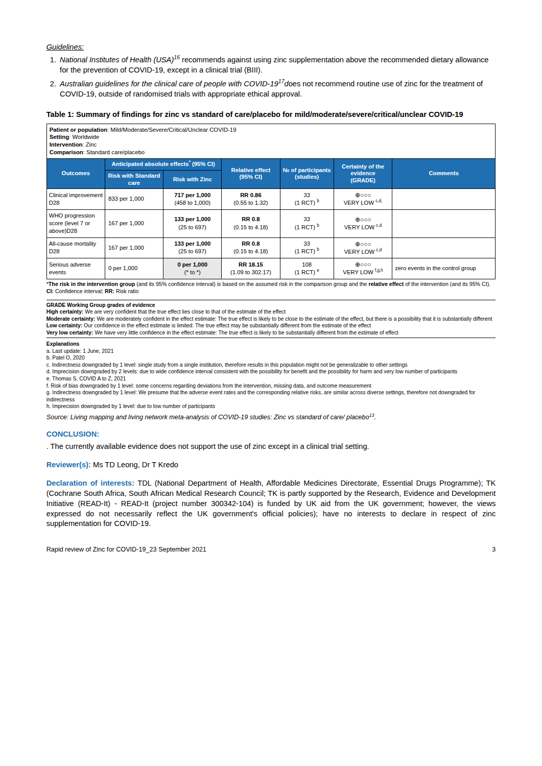Guidelines:
National Institutes of Health (USA)16 recommends against using zinc supplementation above the recommended dietary allowance for the prevention of COVID-19, except in a clinical trial (BIII).
Australian guidelines for the clinical care of people with COVID-1917does not recommend routine use of zinc for the treatment of COVID-19, outside of randomised trials with appropriate ethical approval.
Table 1: Summary of findings for zinc vs standard of care/placebo for mild/moderate/severe/critical/unclear COVID-19
Patient or population: Mild/Moderate/Severe/Critical/Unclear COVID-19
Setting: Worldwide
Intervention: Zinc
Comparison: Standard care/placebo
| Outcomes | Anticipated absolute effects * (95% CI) | Relative effect (95% CI) | № of participants (studies) | Certainty of the evidence (GRADE) | Comments |
| --- | --- | --- | --- | --- | --- |
| Risk with Standard care | Risk with Zinc |
| Clinical improvement D28 | 833 per 1,000 | 717 per 1,000 (458 to 1,000) | RR 0.86 (0.55 to 1.32) | 33 (1 RCT) b | ⊕○○○ VERY LOW c,d, | |
| WHO progression score (level 7 or above)D28 | 167 per 1,000 | 133 per 1,000 (25 to 697) | RR 0.8 (0.15 to 4.18) | 33 (1 RCT) b | ⊕○○○ VERY LOW c,d | |
| All-cause mortality D28 | 167 per 1,000 | 133 per 1,000 (25 to 697) | RR 0.8 (0.15 to 4.18) | 33 (1 RCT) b | ⊕○○○ VERY LOW c,d | |
| Serious adverse events | 0 per 1,000 | 0 per 1,000 (* to *) | RR 18.15 (1.09 to 302.17) | 108 (1 RCT) e | ⊕○○○ VERY LOW f,g,h | zero events in the control group |
*The risk in the intervention group (and its 95% confidence interval) is based on the assumed risk in the comparison group and the relative effect of the intervention (and its 95% CI). CI: Confidence interval; RR: Risk ratio
GRADE Working Group grades of evidence
High certainty: We are very confident that the true effect lies close to that of the estimate of the effect
Moderate certainty: We are moderately confident in the effect estimate: The true effect is likely to be close to the estimate of the effect, but there is a possibility that it is substantially different
Low certainty: Our confidence in the effect estimate is limited: The true effect may be substantially different from the estimate of the effect
Very low certainty: We have very little confidence in the effect estimate: The true effect is likely to be substantially different from the estimate of effect
Explanations
a. Last update: 1 June, 2021
b. Patel O, 2020
c. Indirectness downgraded by 1 level: single study from a single institution, therefore results in this population might not be generalizable to other settings
d. Imprecision downgraded by 2 levels: due to wide confidence interval consistent with the possibility for benefit and the possibility for harm and very low number of participants
e. Thomas S, COVID A to Z, 2021
f. Risk of bias downgraded by 1 level: some concerns regarding deviations from the intervention, missing data, and outcome measurement
g. Indirectness downgraded by 1 level: We presume that the adverse event rates and the corresponding relative risks, are similar across diverse settings, therefore not downgraded for indirectness
h. Imprecision downgraded by 1 level: due to low number of participants
Source: Living mapping and living network meta-analysis of COVID-19 studies: Zinc vs standard of care/ placebo13.
CONCLUSION:
. The currently available evidence does not support the use of zinc except in a clinical trial setting.
Reviewer(s): Ms TD Leong, Dr T Kredo
Declaration of interests: TDL (National Department of Health, Affordable Medicines Directorate, Essential Drugs Programme); TK (Cochrane South Africa, South African Medical Research Council; TK is partly supported by the Research, Evidence and Development Initiative (READ-It) - READ-It (project number 300342-104) is funded by UK aid from the UK government; however, the views expressed do not necessarily reflect the UK government's official policies); have no interests to declare in respect of zinc supplementation for COVID-19.
Rapid review of Zinc for COVID-19_23 September 2021
3